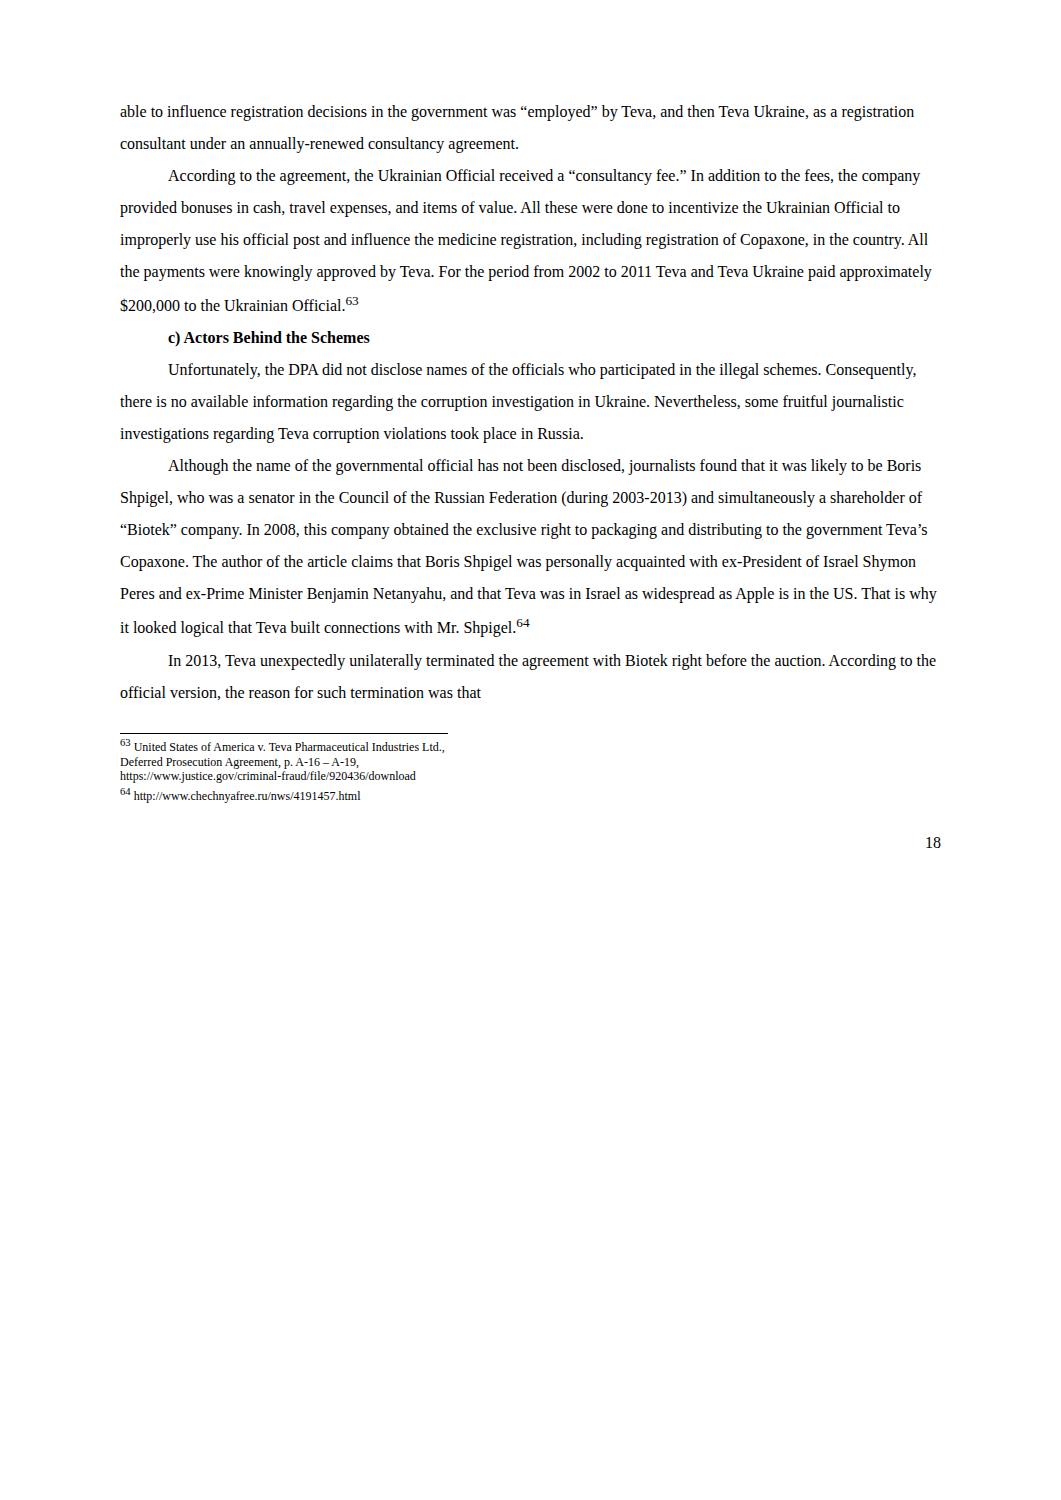able to influence registration decisions in the government was “employed” by Teva, and then Teva Ukraine, as a registration consultant under an annually-renewed consultancy agreement.
According to the agreement, the Ukrainian Official received a “consultancy fee.” In addition to the fees, the company provided bonuses in cash, travel expenses, and items of value. All these were done to incentivize the Ukrainian Official to improperly use his official post and influence the medicine registration, including registration of Copaxone, in the country. All the payments were knowingly approved by Teva. For the period from 2002 to 2011 Teva and Teva Ukraine paid approximately $200,000 to the Ukrainian Official.63
c) Actors Behind the Schemes
Unfortunately, the DPA did not disclose names of the officials who participated in the illegal schemes. Consequently, there is no available information regarding the corruption investigation in Ukraine. Nevertheless, some fruitful journalistic investigations regarding Teva corruption violations took place in Russia.
Although the name of the governmental official has not been disclosed, journalists found that it was likely to be Boris Shpigel, who was a senator in the Council of the Russian Federation (during 2003-2013) and simultaneously a shareholder of “Biotek” company. In 2008, this company obtained the exclusive right to packaging and distributing to the government Teva’s Copaxone. The author of the article claims that Boris Shpigel was personally acquainted with ex-President of Israel Shymon Peres and ex-Prime Minister Benjamin Netanyahu, and that Teva was in Israel as widespread as Apple is in the US. That is why it looked logical that Teva built connections with Mr. Shpigel.64
In 2013, Teva unexpectedly unilaterally terminated the agreement with Biotek right before the auction. According to the official version, the reason for such termination was that
63 United States of America v. Teva Pharmaceutical Industries Ltd., Deferred Prosecution Agreement, p. A-16 – A-19, https://www.justice.gov/criminal-fraud/file/920436/download
64 http://www.chechnyafree.ru/nws/4191457.html
18